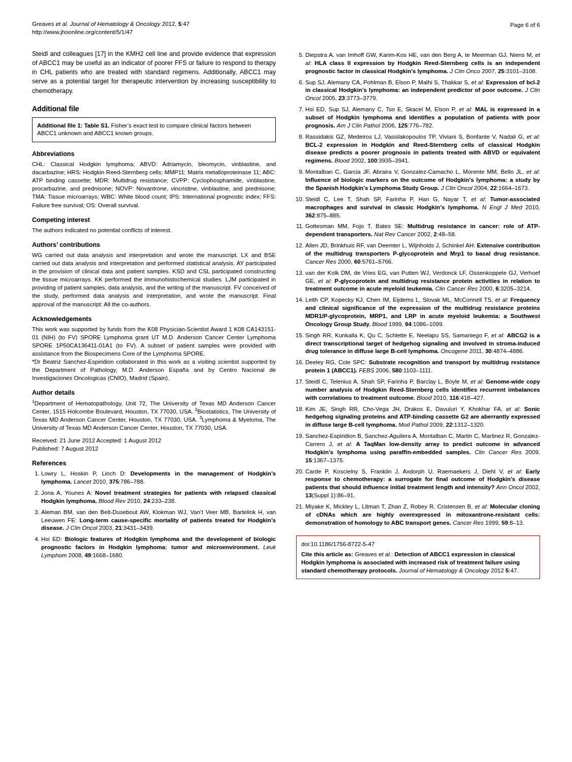Greaves et al. Journal of Hematology & Oncology 2012, 5:47
http://www.jhoonline.org/content/5/1/47
Page 6 of 6
Steidl and colleagues [17] in the KMH2 cell line and provide evidence that expression of ABCC1 may be useful as an indicator of poorer FFS or failure to respond to therapy in CHL patients who are treated with standard regimens. Additionally, ABCC1 may serve as a potential target for therapeutic intervention by increasing susceptibility to chemotherapy.
Additional file
Additional file 1: Table S1. Fisher’s exact test to compare clinical factors between ABCC1 unknown and ABCC1 known groups.
Abbreviations
CHL: Classical Hodgkin lymphoma; ABVD: Adriamycin, bleomycin, vinblastine, and dacarbazine; HRS: Hodgkin Reed-Sternberg cells; MMP11: Matrix metalloproteinase 11; ABC: ATP binding cassette; MDR: Multidrug resistance; CVPP: Cyclophosphamide, vinblastine, procarbazine, and prednisone; NOVP: Novantrone, vincristine, vinblastine, and prednisone; TMA: Tissue microarrays; WBC: White blood count; IPS: International prognostic index; FFS: Failure free survival; OS: Overall survival.
Competing interest
The authors indicated no potential conflicts of interest.
Authors’ contributions
WG carried out data analysis and interpretation and wrote the manuscript. LX and BSE carried out data analysis and interpretation and performed statistical analysis. AY participated in the provision of clinical data and patient samples. KSD and CSL participated constructing the tissue microarrays. KK performed the immunohistochemical studies. LJM participated in providing of patient samples, data analysis, and the writing of the manuscript. FV conceived of the study, performed data analysis and interpretation, and wrote the manuscript. Final approval of the manuscript: All the co-authors.
Acknowledgements
This work was supported by funds from the K08 Physician-Scientist Award 1 K08 CA143151-01 (NIH) (to FV) SPORE Lymphoma grant UT M.D. Anderson Cancer Center Lymphoma SPORE 1P50CA136411-01A1 (to FV). A subset of patient samples were provided with assistance from the Biospecimens Core of the Lymphoma SPORE.
*Dr Beatriz Sanchez-Espiridion collaborated in this work as a visiting scientist supported by the Department of Pathology, M.D. Anderson España and by Centro Nacional de Investigaciones Oncologicas (CNIO), Madrid (Spain).
Author details
1Department of Hematopathology, Unit 72, The University of Texas MD Anderson Cancer Center, 1515 Holcombe Boulevard, Houston, TX 77030, USA. 2Biostatistics, The University of Texas MD Anderson Cancer Center, Houston, TX 77030, USA. 3Lymphoma & Myeloma, The University of Texas MD Anderson Cancer Center, Houston, TX 77030, USA.
Received: 21 June 2012 Accepted: 1 August 2012
Published: 7 August 2012
References
Lowry L, Hoskin P, Linch D: Developments in the management of Hodgkin’s lymphoma. Lancet 2010, 375:786–788.
Jona A, Younes A: Novel treatment strategies for patients with relapsed classical Hodgkin lymphoma. Blood Rev 2010, 24:233–238.
Aleman BM, van den Belt-Dusebout AW, Klokman WJ, Van’t Veer MB, Bartelink H, van Leeuwen FE: Long-term cause-specific mortality of patients treated for Hodgkin’s disease. J Clin Oncol 2003, 21:3431–3439.
Hsi ED: Biologic features of Hodgkin lymphoma and the development of biologic prognostic factors in Hodgkin lymphoma: tumor and microenvironment. Leuk Lymphom 2008, 49:1668–1680.
Diepstra A, van Imhoff GW, Karim-Kos HE, van den Berg A, te Meerman GJ, Niens M, et al: HLA class II expression by Hodgkin Reed-Sternberg cells is an independent prognostic factor in classical Hodgkin’s lymphoma. J Clin Onco 2007, 25:3101–3108.
Sup SJ, Alemany CA, Pohlman B, Elson P, Malhi S, Thakkar S, et al: Expression of bcl-2 in classical Hodgkin’s lymphoma: an independent predictor of poor outcome. J Clin Oncol 2005, 23:3773–3779.
Hsi ED, Sup SJ, Alemany C, Tso E, Skacel M, Elson P, et al: MAL is expressed in a subset of Hodgkin lymphoma and identifies a population of patients with poor prognosis. Am J Clin Pathol 2006, 125:776–782.
Rassidakis GZ, Medeiros LJ, Vassilakopoulos TP, Viviani S, Bonfante V, Nadali G, et al: BCL-2 expression in Hodgkin and Reed-Sternberg cells of classical Hodgkin disease predicts a poorer prognosis in patients treated with ABVD or equivalent regimens. Blood 2002, 100:3935–3941.
Montalban C, Garcia JF, Abraira V, Gonzalez-Camacho L, Morente MM, Bello JL, et al: Influence of biologic markers on the outcome of Hodgkin’s lymphoma: a study by the Spanish Hodgkin’s Lymphoma Study Group. J Clin Oncol 2004, 22:1664–1673.
Steidl C, Lee T, Shah SP, Farinha P, Han G, Nayar T, et al: Tumor-associated macrophages and survival in classic Hodgkin’s lymphoma. N Engl J Med 2010, 362:875–885.
Gottesman MM, Fojo T, Bates SE: Multidrug resistance in cancer: role of ATP-dependent transporters. Nat Rev Cancer 2002, 2:48–58.
Allen JD, Brinkhuis RF, van Deemter L, Wijnholds J, Schinkel AH: Extensive contribution of the multidrug transporters P-glycoprotein and Mrp1 to basal drug resistance. Cancer Res 2000, 60:5761–5766.
van der Kolk DM, de Vries EG, van Putten WJ, Verdonck LF, Ossenkoppele GJ, Verhoef GE, et al: P-glycoprotein and multidrug resistance protein activities in relation to treatment outcome in acute myeloid leukemia. Clin Cancer Res 2000, 6:3205–3214.
Leith CP, Kopecky KJ, Chen IM, Eijdems L, Slovak ML, McConnell TS, et al: Frequency and clinical significance of the expression of the multidrug resistance proteins MDR1/P-glycoprotein, MRP1, and LRP in acute myeloid leukemia: a Southwest Oncology Group Study. Blood 1999, 94:1086–1099.
Singh RR, Kunkalla K, Qu C, Schlette E, Neelapu SS, Samaniego F, et al: ABCG2 is a direct transcriptional target of hedgehog signaling and involved in stroma-induced drug tolerance in diffuse large B-cell lymphoma. Oncogene 2011, 30:4874–4886.
Deeley RG, Cole SPC: Substrate recognition and transport by multidrug resistance protein 1 (ABCC1). FEBS 2006, 580:1103–1111.
Steidl C, Telenius A, Shah SP, Farinha P, Barclay L, Boyle M, et al: Genome-wide copy number analysis of Hodgkin Reed-Sternberg cells identifies recurrent imbalances with correlations to treatment outcome. Blood 2010, 116:418–427.
Kim JE, Singh RR, Cho-Vega JH, Drakos E, Davuluri Y, Khokhar FA, et al: Sonic hedgehog signaling proteins and ATP-binding cassette G2 are aberrantly expressed in diffuse large B-cell lymphoma. Mod Pathol 2009, 22:1312–1320.
Sanchez-Espiridion B, Sanchez-Aguilera A, Montalban C, Martin C, Martinez R, Gonzalez-Carrero J, et al: A TaqMan low-density array to predict outcome in advanced Hodgkin’s lymphoma using paraffin-embedded samples. Clin Cancer Res 2009, 15:1367–1375.
Carde P, Koscielny S, Franklin J, Axdorph U, Raemaekers J, Diehl V, et al: Early response to chemotherapy: a surrogate for final outcome of Hodgkin’s disease patients that should influence initial treatment length and intensity? Ann Oncol 2002, 13(Suppl 1):86–91.
Miyake K, Mickley L, Litman T, Zhan Z, Robey R, Cristensen B, et al: Molecular cloning of cDNAs which are highly overexpressed in mitoxantrone-resistant cells: demonstration of homology to ABC transport genes. Cancer Res 1999, 59:8–13.
doi:10.1186/1756-8722-5-47
Cite this article as: Greaves et al.: Detection of ABCC1 expression in classical Hodgkin lymphoma is associated with increased risk of treatment failure using standard chemotherapy protocols. Journal of Hematology & Oncology 2012 5:47.